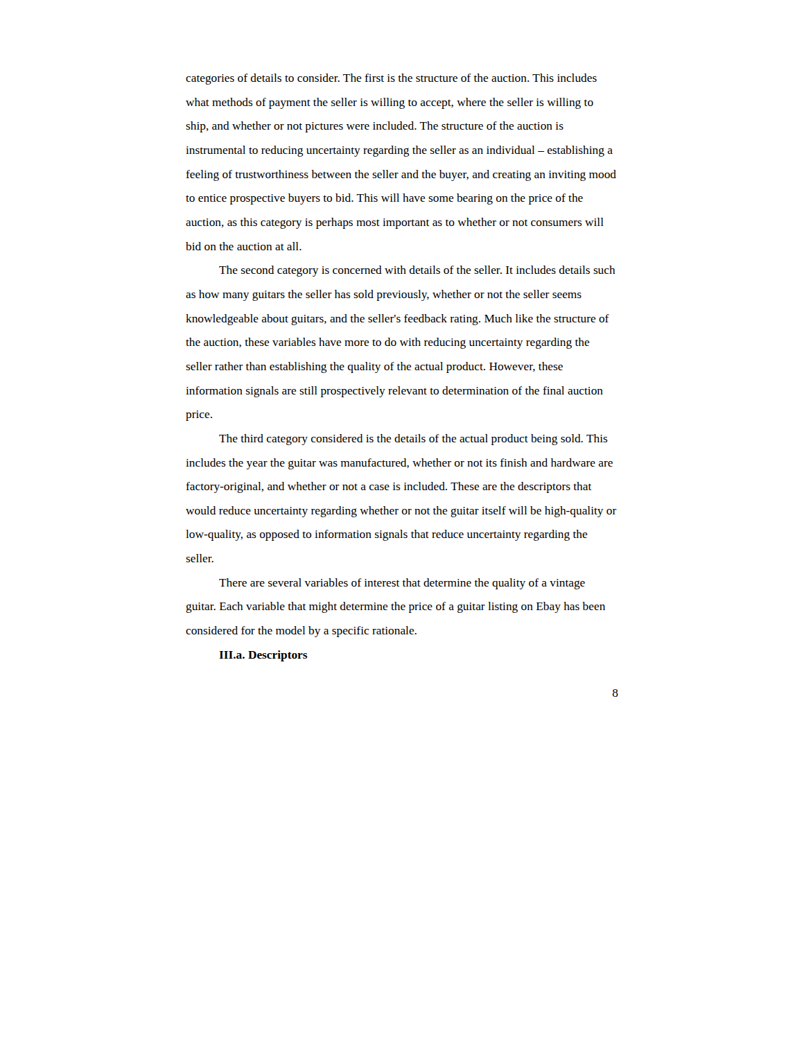categories of details to consider. The first is the structure of the auction. This includes what methods of payment the seller is willing to accept, where the seller is willing to ship, and whether or not pictures were included. The structure of the auction is instrumental to reducing uncertainty regarding the seller as an individual – establishing a feeling of trustworthiness between the seller and the buyer, and creating an inviting mood to entice prospective buyers to bid. This will have some bearing on the price of the auction, as this category is perhaps most important as to whether or not consumers will bid on the auction at all.
The second category is concerned with details of the seller. It includes details such as how many guitars the seller has sold previously, whether or not the seller seems knowledgeable about guitars, and the seller's feedback rating. Much like the structure of the auction, these variables have more to do with reducing uncertainty regarding the seller rather than establishing the quality of the actual product. However, these information signals are still prospectively relevant to determination of the final auction price.
The third category considered is the details of the actual product being sold. This includes the year the guitar was manufactured, whether or not its finish and hardware are factory-original, and whether or not a case is included. These are the descriptors that would reduce uncertainty regarding whether or not the guitar itself will be high-quality or low-quality, as opposed to information signals that reduce uncertainty regarding the seller.
There are several variables of interest that determine the quality of a vintage guitar. Each variable that might determine the price of a guitar listing on Ebay has been considered for the model by a specific rationale.
III.a. Descriptors
8